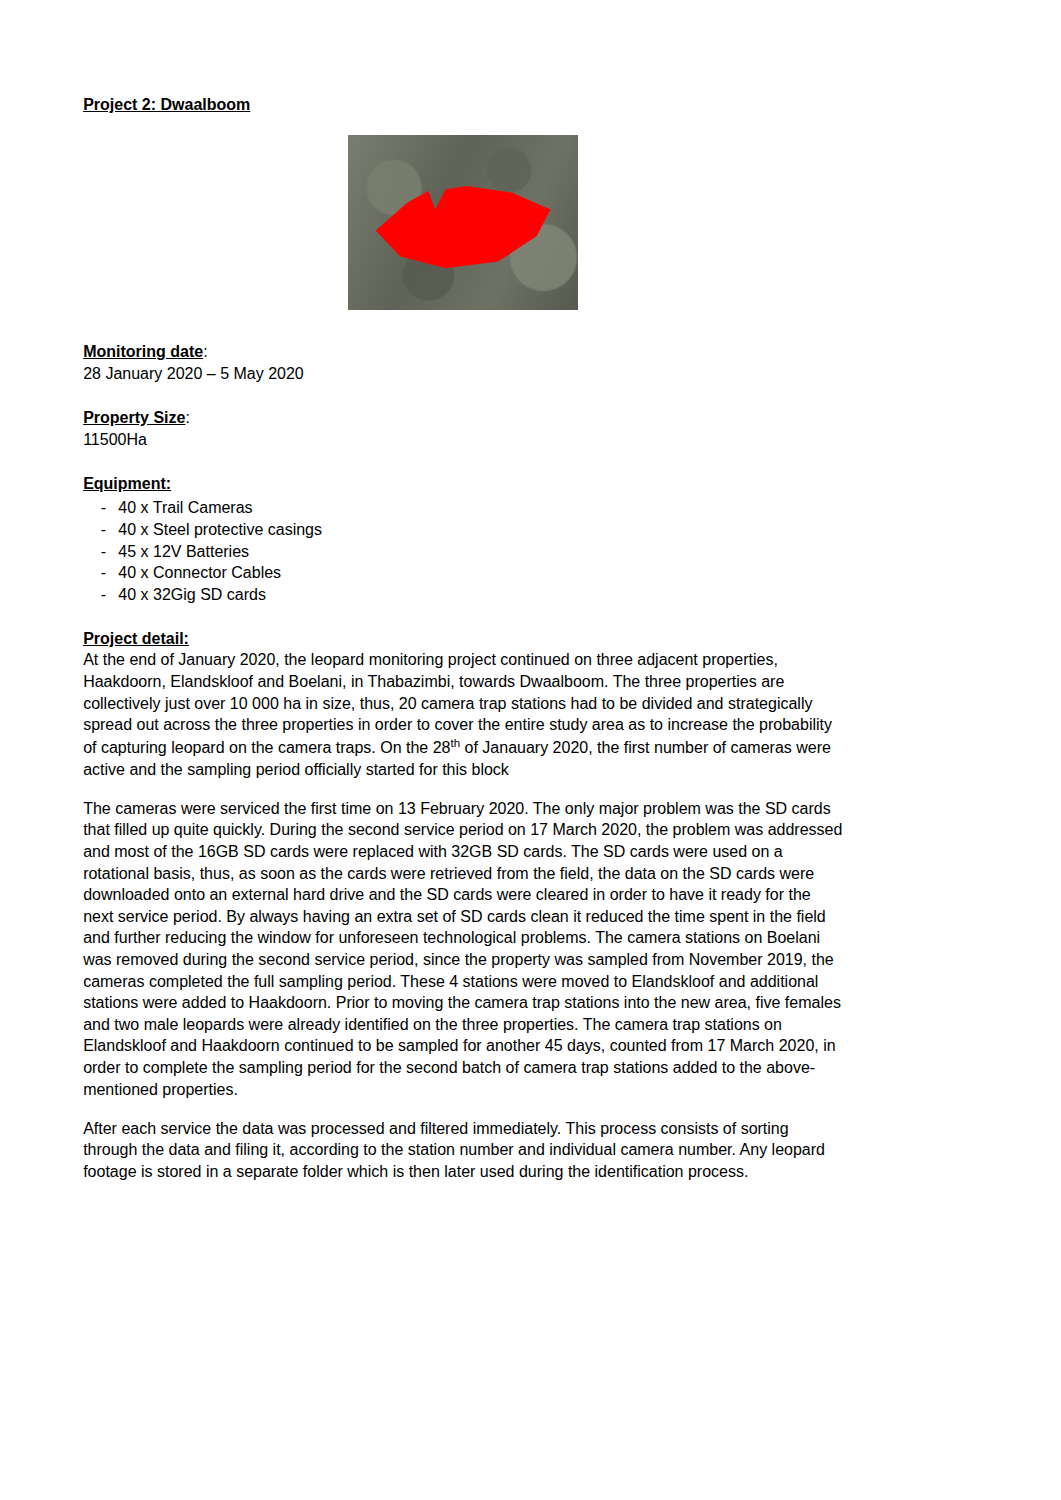Project 2: Dwaalboom
Monitoring date
:
28 January 2020 – 5 May 2020
Property Size
:
11500Ha
Equipment:
40 x Trail Cameras
40 x Steel protective casings
45 x 12V Batteries
40 x Connector Cables
40 x 32Gig SD cards
Project detail:
At the end of January 2020, the leopard monitoring project continued on three adjacent properties, Haakdoorn, Elandskloof and Boelani, in Thabazimbi, towards Dwaalboom. The three properties are collectively just over 10 000 ha in size, thus, 20 camera trap stations had to be divided and strategically spread out across the three properties in order to cover the entire study area as to increase the probability of capturing leopard on the camera traps. On the 28th of Janauary 2020, the first number of cameras were active and the sampling period officially started for this block
The cameras were serviced the first time on 13 February 2020. The only major problem was the SD cards that filled up quite quickly. During the second service period on 17 March 2020, the problem was addressed and most of the 16GB SD cards were replaced with 32GB SD cards. The SD cards were used on a rotational basis, thus, as soon as the cards were retrieved from the field, the data on the SD cards were downloaded onto an external hard drive and the SD cards were cleared in order to have it ready for the next service period. By always having an extra set of SD cards clean it reduced the time spent in the field and further reducing the window for unforeseen technological problems. The camera stations on Boelani was removed during the second service period, since the property was sampled from November 2019, the cameras completed the full sampling period. These 4 stations were moved to Elandskloof and additional stations were added to Haakdoorn. Prior to moving the camera trap stations into the new area, five females and two male leopards were already identified on the three properties. The camera trap stations on Elandskloof and Haakdoorn continued to be sampled for another 45 days, counted from 17 March 2020, in order to complete the sampling period for the second batch of camera trap stations added to the above-mentioned properties.
After each service the data was processed and filtered immediately. This process consists of sorting through the data and filing it, according to the station number and individual camera number. Any leopard footage is stored in a separate folder which is then later used during the identification process.